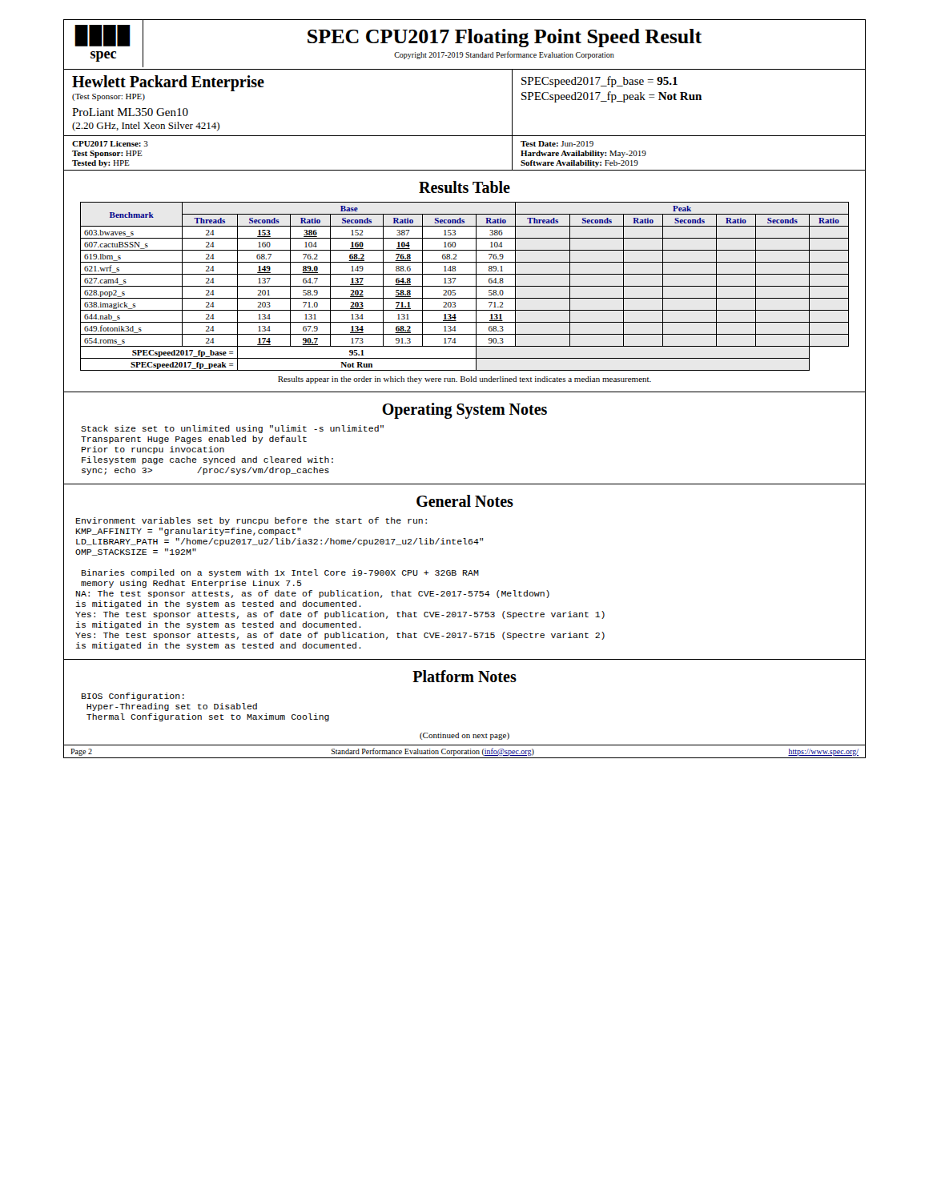████
spec
SPEC CPU2017 Floating Point Speed Result
Copyright 2017-2019 Standard Performance Evaluation Corporation
Hewlett Packard Enterprise
(Test Sponsor: HPE)
ProLiant ML350 Gen10
(2.20 GHz, Intel Xeon Silver 4214)
SPECspeed2017_fp_base = 95.1
SPECspeed2017_fp_peak = Not Run
CPU2017 License: 3
Test Sponsor: HPE
Tested by: HPE
Test Date: Jun-2019
Hardware Availability: May-2019
Software Availability: Feb-2019
Results Table
| Benchmark | Base | Peak |
| --- | --- | --- |
| Threads | Seconds | Ratio | Seconds | Ratio | Seconds | Ratio | Threads | Seconds | Ratio | Seconds | Ratio | Seconds | Ratio |
| 603.bwaves_s | 24 | 153 | 386 | 152 | 387 | 153 | 386 | | | | | | | |
| 607.cactuBSSN_s | 24 | 160 | 104 | 160 | 104 | 160 | 104 | | | | | | | |
| 619.lbm_s | 24 | 68.7 | 76.2 | 68.2 | 76.8 | 68.2 | 76.9 | | | | | | | |
| 621.wrf_s | 24 | 149 | 89.0 | 149 | 88.6 | 148 | 89.1 | | | | | | | |
| 627.cam4_s | 24 | 137 | 64.7 | 137 | 64.8 | 137 | 64.8 | | | | | | | |
| 628.pop2_s | 24 | 201 | 58.9 | 202 | 58.8 | 205 | 58.0 | | | | | | | |
| 638.imagick_s | 24 | 203 | 71.0 | 203 | 71.1 | 203 | 71.2 | | | | | | | |
| 644.nab_s | 24 | 134 | 131 | 134 | 131 | 134 | 131 | | | | | | | |
| 649.fotonik3d_s | 24 | 134 | 67.9 | 134 | 68.2 | 134 | 68.3 | | | | | | | |
| 654.roms_s | 24 | 174 | 90.7 | 173 | 91.3 | 174 | 90.3 | | | | | | | |
| SPECspeed2017_fp_base = | 95.1 | |
| SPECspeed2017_fp_peak = | Not Run | |
Results appear in the order in which they were run. Bold underlined text indicates a median measurement.
Operating System Notes
 Stack size set to unlimited using "ulimit -s unlimited"
 Transparent Huge Pages enabled by default
 Prior to runcpu invocation
 Filesystem page cache synced and cleared with:
 sync; echo 3>        /proc/sys/vm/drop_caches
General Notes
Environment variables set by runcpu before the start of the run:
KMP_AFFINITY = "granularity=fine,compact"
LD_LIBRARY_PATH = "/home/cpu2017_u2/lib/ia32:/home/cpu2017_u2/lib/intel64"
OMP_STACKSIZE = "192M"

 Binaries compiled on a system with 1x Intel Core i9-7900X CPU + 32GB RAM
 memory using Redhat Enterprise Linux 7.5
NA: The test sponsor attests, as of date of publication, that CVE-2017-5754 (Meltdown)
is mitigated in the system as tested and documented.
Yes: The test sponsor attests, as of date of publication, that CVE-2017-5753 (Spectre variant 1)
is mitigated in the system as tested and documented.
Yes: The test sponsor attests, as of date of publication, that CVE-2017-5715 (Spectre variant 2)
is mitigated in the system as tested and documented.
Platform Notes
 BIOS Configuration:
  Hyper-Threading set to Disabled
  Thermal Configuration set to Maximum Cooling
(Continued on next page)
Page 2
Standard Performance Evaluation Corporation (info@spec.org)
https://www.spec.org/